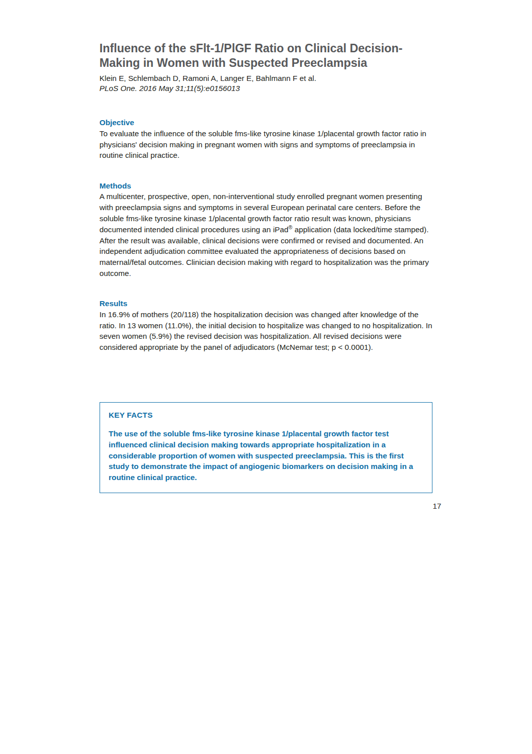Influence of the sFlt-1/PlGF Ratio on Clinical Decision-Making in Women with Suspected Preeclampsia
Klein E, Schlembach D, Ramoni A, Langer E, Bahlmann F et al.
PLoS One. 2016 May 31;11(5):e0156013
Objective
To evaluate the influence of the soluble fms-like tyrosine kinase 1/placental growth factor ratio in physicians' decision making in pregnant women with signs and symptoms of preeclampsia in routine clinical practice.
Methods
A multicenter, prospective, open, non-interventional study enrolled pregnant women presenting with preeclampsia signs and symptoms in several European perinatal care centers. Before the soluble fms-like tyrosine kinase 1/placental growth factor ratio result was known, physicians documented intended clinical procedures using an iPad® application (data locked/time stamped). After the result was available, clinical decisions were confirmed or revised and documented. An independent adjudication committee evaluated the appropriateness of decisions based on maternal/fetal outcomes. Clinician decision making with regard to hospitalization was the primary outcome.
Results
In 16.9% of mothers (20/118) the hospitalization decision was changed after knowledge of the ratio. In 13 women (11.0%), the initial decision to hospitalize was changed to no hospitalization. In seven women (5.9%) the revised decision was hospitalization. All revised decisions were considered appropriate by the panel of adjudicators (McNemar test; p < 0.0001).
KEY FACTS
The use of the soluble fms-like tyrosine kinase 1/placental growth factor test influenced clinical decision making towards appropriate hospitalization in a considerable proportion of women with suspected preeclampsia. This is the first study to demonstrate the impact of angiogenic biomarkers on decision making in a routine clinical practice.
17